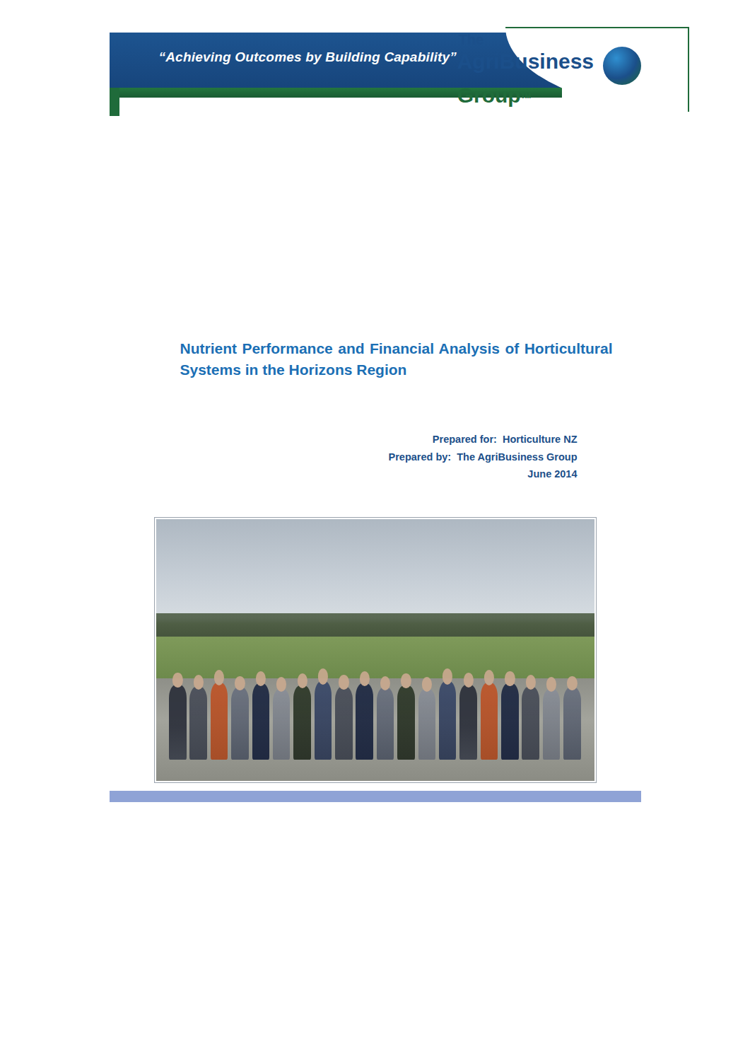“Achieving Outcomes by Building Capability”
The
Agri Business
Group TM
Nutrient Performance and Financial Analysis of Horticultural Systems in the Horizons Region
Prepared for: Horticulture NZ
Prepared by: The AgriBusiness Group
June 2014